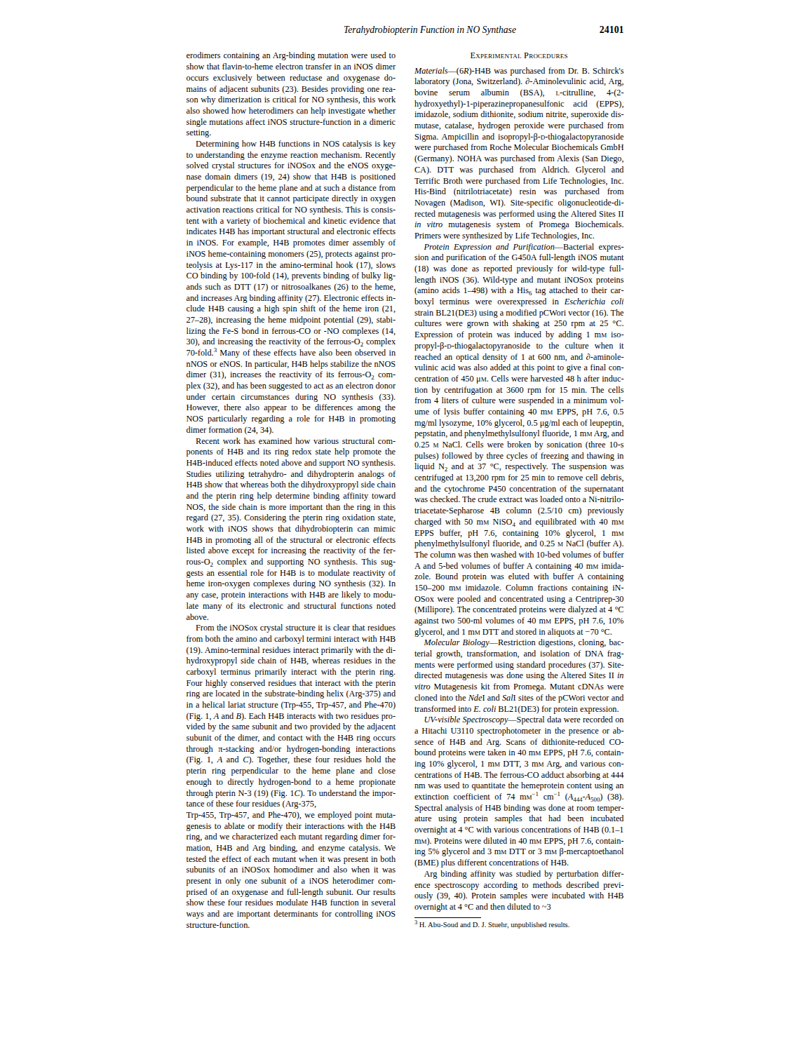Terahydrobiopterin Function in NO Synthase
24101
erodimers containing an Arg-binding mutation were used to show that flavin-to-heme electron transfer in an iNOS dimer occurs exclusively between reductase and oxygenase domains of adjacent subunits (23). Besides providing one reason why dimerization is critical for NO synthesis, this work also showed how heterodimers can help investigate whether single mutations affect iNOS structure-function in a dimeric setting.
Determining how H4B functions in NOS catalysis is key to understanding the enzyme reaction mechanism. Recently solved crystal structures for iNOSox and the eNOS oxygenase domain dimers (19, 24) show that H4B is positioned perpendicular to the heme plane and at such a distance from bound substrate that it cannot participate directly in oxygen activation reactions critical for NO synthesis. This is consistent with a variety of biochemical and kinetic evidence that indicates H4B has important structural and electronic effects in iNOS. For example, H4B promotes dimer assembly of iNOS heme-containing monomers (25), protects against proteolysis at Lys-117 in the amino-terminal hook (17), slows CO binding by 100-fold (14), prevents binding of bulky ligands such as DTT (17) or nitrosoalkanes (26) to the heme, and increases Arg binding affinity (27). Electronic effects include H4B causing a high spin shift of the heme iron (21, 27–28), increasing the heme midpoint potential (29), stabilizing the Fe-S bond in ferrous-CO or -NO complexes (14, 30), and increasing the reactivity of the ferrous-O2 complex 70-fold.3 Many of these effects have also been observed in nNOS or eNOS. In particular, H4B helps stabilize the nNOS dimer (31), increases the reactivity of its ferrous-O2 complex (32), and has been suggested to act as an electron donor under certain circumstances during NO synthesis (33). However, there also appear to be differences among the NOS particularly regarding a role for H4B in promoting dimer formation (24, 34).
Recent work has examined how various structural components of H4B and its ring redox state help promote the H4B-induced effects noted above and support NO synthesis. Studies utilizing tetrahydro- and dihydropterin analogs of H4B show that whereas both the dihydroxypropyl side chain and the pterin ring help determine binding affinity toward NOS, the side chain is more important than the ring in this regard (27, 35). Considering the pterin ring oxidation state, work with iNOS shows that dihydrobiopterin can mimic H4B in promoting all of the structural or electronic effects listed above except for increasing the reactivity of the ferrous-O2 complex and supporting NO synthesis. This suggests an essential role for H4B is to modulate reactivity of heme iron-oxygen complexes during NO synthesis (32). In any case, protein interactions with H4B are likely to modulate many of its electronic and structural functions noted above.
From the iNOSox crystal structure it is clear that residues from both the amino and carboxyl termini interact with H4B (19). Amino-terminal residues interact primarily with the dihydroxypropyl side chain of H4B, whereas residues in the carboxyl terminus primarily interact with the pterin ring. Four highly conserved residues that interact with the pterin ring are located in the substrate-binding helix (Arg-375) and in a helical lariat structure (Trp-455, Trp-457, and Phe-470) (Fig. 1, A and B). Each H4B interacts with two residues provided by the same subunit and two provided by the adjacent subunit of the dimer, and contact with the H4B ring occurs through π-stacking and/or hydrogen-bonding interactions (Fig. 1, A and C). Together, these four residues hold the pterin ring perpendicular to the heme plane and close enough to directly hydrogen-bond to a heme propionate through pterin N-3 (19) (Fig. 1C). To understand the importance of these four residues (Arg-375,
Trp-455, Trp-457, and Phe-470), we employed point mutagenesis to ablate or modify their interactions with the H4B ring, and we characterized each mutant regarding dimer formation, H4B and Arg binding, and enzyme catalysis. We tested the effect of each mutant when it was present in both subunits of an iNOSox homodimer and also when it was present in only one subunit of a iNOS heterodimer comprised of an oxygenase and full-length subunit. Our results show these four residues modulate H4B function in several ways and are important determinants for controlling iNOS structure-function.
Experimental Procedures
Materials—(6R)-H4B was purchased from Dr. B. Schirck's laboratory (Jona, Switzerland). ∂-Aminolevulinic acid, Arg, bovine serum albumin (BSA), l-citrulline, 4-(2-hydroxyethyl)-1-piperazinepropanesulfonic acid (EPPS), imidazole, sodium dithionite, sodium nitrite, superoxide dismutase, catalase, hydrogen peroxide were purchased from Sigma. Ampicillin and isopropyl-β-d-thiogalactopyranoside were purchased from Roche Molecular Biochemicals GmbH (Germany). NOHA was purchased from Alexis (San Diego, CA). DTT was purchased from Aldrich. Glycerol and Terrific Broth were purchased from Life Technologies, Inc. His-Bind (nitrilotriacetate) resin was purchased from Novagen (Madison, WI). Site-specific oligonucleotide-directed mutagenesis was performed using the Altered Sites II in vitro mutagenesis system of Promega Biochemicals. Primers were synthesized by Life Technologies, Inc.
Protein Expression and Purification—Bacterial expression and purification of the G450A full-length iNOS mutant (18) was done as reported previously for wild-type full-length iNOS (36). Wild-type and mutant iNOSox proteins (amino acids 1–498) with a His6 tag attached to their carboxyl terminus were overexpressed in Escherichia coli strain BL21(DE3) using a modified pCWori vector (16). The cultures were grown with shaking at 250 rpm at 25 °C. Expression of protein was induced by adding 1 mm isopropyl-β-d-thiogalactopyranoside to the culture when it reached an optical density of 1 at 600 nm, and ∂-aminolevulinic acid was also added at this point to give a final concentration of 450 μm. Cells were harvested 48 h after induction by centrifugation at 3600 rpm for 15 min. The cells from 4 liters of culture were suspended in a minimum volume of lysis buffer containing 40 mm EPPS, pH 7.6, 0.5 mg/ml lysozyme, 10% glycerol, 0.5 μg/ml each of leupeptin, pepstatin, and phenylmethylsulfonyl fluoride, 1 mm Arg, and 0.25 m NaCl. Cells were broken by sonication (three 10-s pulses) followed by three cycles of freezing and thawing in liquid N2 and at 37 °C, respectively. The suspension was centrifuged at 13,200 rpm for 25 min to remove cell debris, and the cytochrome P450 concentration of the supernatant was checked. The crude extract was loaded onto a Ni-nitrilotriacetate-Sepharose 4B column (2.5/10 cm) previously charged with 50 mm NiSO4 and equilibrated with 40 mm EPPS buffer, pH 7.6, containing 10% glycerol, 1 mm phenylmethylsulfonyl fluoride, and 0.25 m NaCl (buffer A). The column was then washed with 10-bed volumes of buffer A and 5-bed volumes of buffer A containing 40 mm imidazole. Bound protein was eluted with buffer A containing 150–200 mm imidazole. Column fractions containing iNOSox were pooled and concentrated using a Centriprep-30 (Millipore). The concentrated proteins were dialyzed at 4 °C against two 500-ml volumes of 40 mm EPPS, pH 7.6, 10% glycerol, and 1 mm DTT and stored in aliquots at −70 °C.
Molecular Biology—Restriction digestions, cloning, bacterial growth, transformation, and isolation of DNA fragments were performed using standard procedures (37). Site-directed mutagenesis was done using the Altered Sites II in vitro Mutagenesis kit from Promega. Mutant cDNAs were cloned into the Nde I and Sal I sites of the pCWori vector and transformed into E. coli BL21(DE3) for protein expression.
UV-visible Spectroscopy—Spectral data were recorded on a Hitachi U3110 spectrophotometer in the presence or absence of H4B and Arg. Scans of dithionite-reduced CO-bound proteins were taken in 40 mm EPPS, pH 7.6, containing 10% glycerol, 1 mm DTT, 3 mm Arg, and various concentrations of H4B. The ferrous-CO adduct absorbing at 444 nm was used to quantitate the hemeprotein content using an extinction coefficient of 74 mm−1 cm−1 (A444-A500) (38). Spectral analysis of H4B binding was done at room temperature using protein samples that had been incubated overnight at 4 °C with various concentrations of H4B (0.1–1 mm). Proteins were diluted in 40 mm EPPS, pH 7.6, containing 5% glycerol and 3 mm DTT or 3 mm β-mercaptoethanol (BME) plus different concentrations of H4B.
Arg binding affinity was studied by perturbation difference spectroscopy according to methods described previously (39, 40). Protein samples were incubated with H4B overnight at 4 °C and then diluted to ~3
3 H. Abu-Soud and D. J. Stuehr, unpublished results.